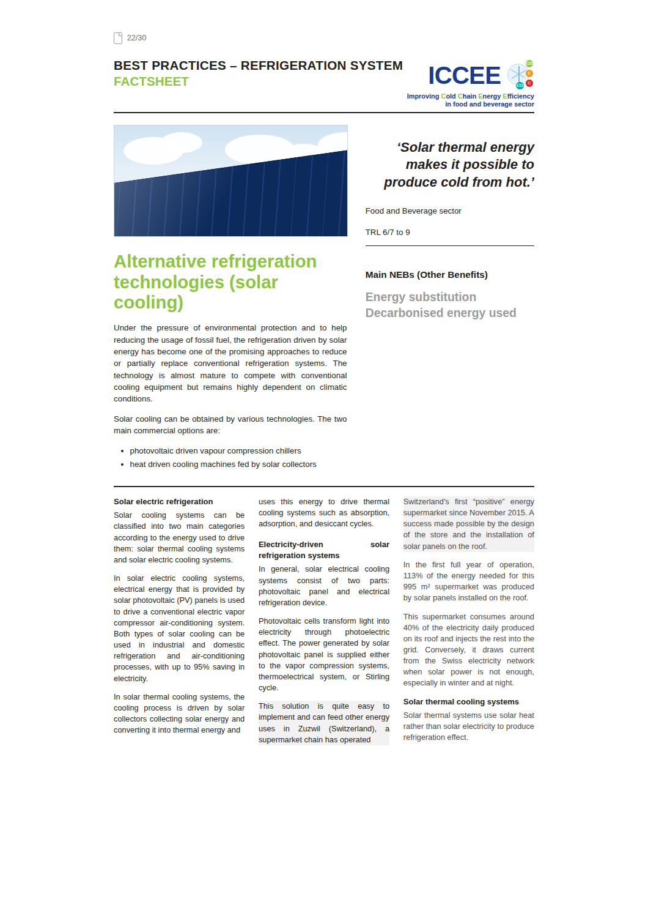22/30
BEST PRACTICES – REFRIGERATION SYSTEM
FACTSHEET
ICCEE CO C C CO
Improving Cold Chain Energy Efficiency
in food and beverage sector
Alternative refrigeration technologies (solar cooling)
Under the pressure of environmental protection and to help reducing the usage of fossil fuel, the refrigeration driven by solar energy has become one of the promising approaches to reduce or partially replace conventional refrigeration systems. The technology is almost mature to compete with conventional cooling equipment but remains highly dependent on climatic conditions.
Solar cooling can be obtained by various technologies. The two main commercial options are:
photovoltaic driven vapour compression chillers
heat driven cooling machines fed by solar collectors
‘Solar thermal energy makes it possible to produce cold from hot.’
Food and Beverage sector
TRL 6/7 to 9
Main NEBs (Other Benefits)
Energy substitution
Decarbonised energy used
Solar electric refrigeration
Solar cooling systems can be classified into two main categories according to the energy used to drive them: solar thermal cooling systems and solar electric cooling systems.
In solar electric cooling systems, electrical energy that is provided by solar photovoltaic (PV) panels is used to drive a conventional electric vapor compressor air-conditioning system. Both types of solar cooling can be used in industrial and domestic refrigeration and air-conditioning processes, with up to 95% saving in electricity.
In solar thermal cooling systems, the cooling process is driven by solar collectors collecting solar energy and converting it into thermal energy and
uses this energy to drive thermal cooling systems such as absorption, adsorption, and desiccant cycles.
Electricity-driven solar refrigeration systems
In general, solar electrical cooling systems consist of two parts: photovoltaic panel and electrical refrigeration device.
Photovoltaic cells transform light into electricity through photoelectric effect. The power generated by solar photovoltaic panel is supplied either to the vapor compression systems, thermoelectrical system, or Stirling cycle.
This solution is quite easy to implement and can feed other energy uses in Zuzwil (Switzerland), a supermarket chain has operated
Switzerland's first “positive” energy supermarket since November 2015. A success made possible by the design of the store and the installation of solar panels on the roof.
In the first full year of operation, 113% of the energy needed for this 995 m² supermarket was produced by solar panels installed on the roof.
This supermarket consumes around 40% of the electricity daily produced on its roof and injects the rest into the grid. Conversely, it draws current from the Swiss electricity network when solar power is not enough, especially in winter and at night.
Solar thermal cooling systems
Solar thermal systems use solar heat rather than solar electricity to produce refrigeration effect.